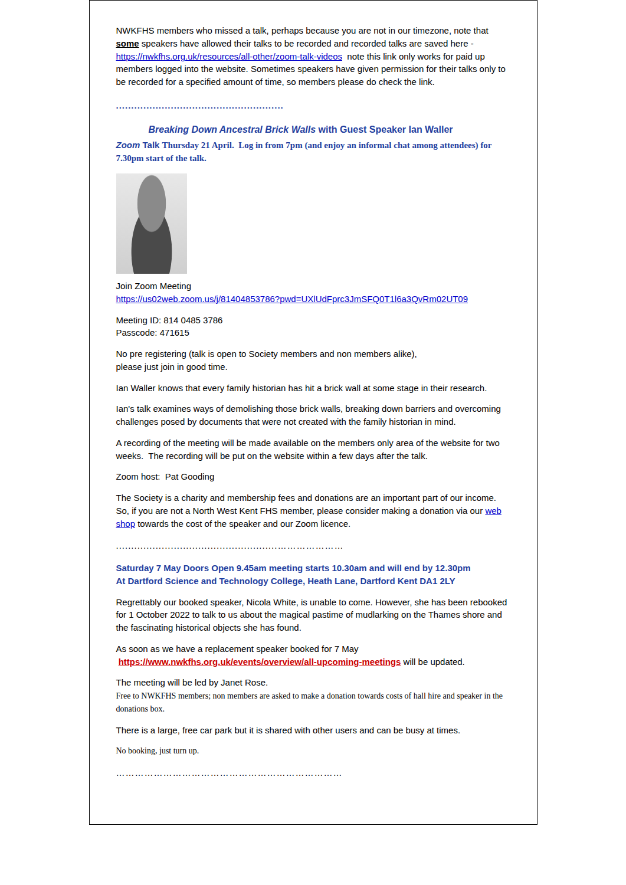NWKFHS members who missed a talk, perhaps because you are not in our timezone, note that some speakers have allowed their talks to be recorded and recorded talks are saved here - https://nwkfhs.org.uk/resources/all-other/zoom-talk-videos note this link only works for paid up members logged into the website. Sometimes speakers have given permission for their talks only to be recorded for a specified amount of time, so members please do check the link.
.......................................................
Breaking Down Ancestral Brick Walls with Guest Speaker Ian Waller
Zoom Talk Thursday 21 April. Log in from 7pm (and enjoy an informal chat among attendees) for 7.30pm start of the talk.
Join Zoom Meeting
https://us02web.zoom.us/j/81404853786?pwd=UXlUdFprc3JmSFQ0T1l6a3QvRm02UT09
Meeting ID: 814 0485 3786
Passcode: 471615
No pre registering (talk is open to Society members and non members alike),
please just join in good time.
Ian Waller knows that every family historian has hit a brick wall at some stage in their research.
Ian's talk examines ways of demolishing those brick walls, breaking down barriers and overcoming challenges posed by documents that were not created with the family historian in mind.
A recording of the meeting will be made available on the members only area of the website for two weeks. The recording will be put on the website within a few days after the talk.
Zoom host: Pat Gooding
The Society is a charity and membership fees and donations are an important part of our income. So, if you are not a North West Kent FHS member, please consider making a donation via our web shop towards the cost of the speaker and our Zoom licence.
.....................................................…………………
Saturday 7 May Doors Open 9.45am meeting starts 10.30am and will end by 12.30pm
At Dartford Science and Technology College, Heath Lane, Dartford Kent DA1 2LY
Regrettably our booked speaker, Nicola White, is unable to come. However, she has been rebooked for 1 October 2022 to talk to us about the magical pastime of mudlarking on the Thames shore and the fascinating historical objects she has found.
As soon as we have a replacement speaker booked for 7 May
https://www.nwkfhs.org.uk/events/overview/all-upcoming-meetings will be updated.
The meeting will be led by Janet Rose.
Free to NWKFHS members; non members are asked to make a donation towards costs of hall hire and speaker in the donations box.
There is a large, free car park but it is shared with other users and can be busy at times.
No booking, just turn up.
………………………………………………………………